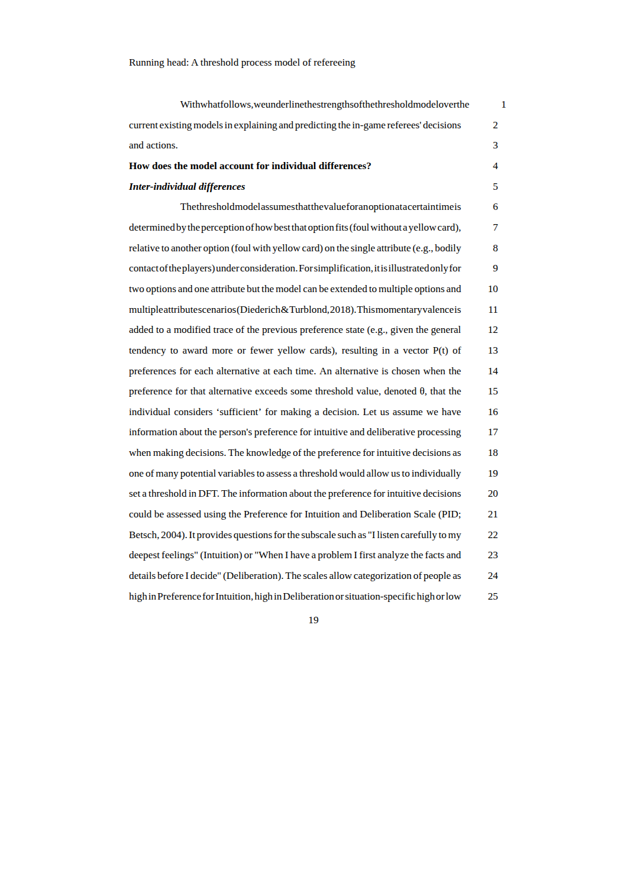Running head: A threshold process model of refereeing
With what follows, we underline the strengths of the threshold model over the
1
current existing models in explaining and predicting the in-game referees'decisions
2
and actions.
3
How does the model account for individual differences?
4
Inter-individual differences
5
The threshold model assumes that the value for an option at acertain time is
6
determined by the perception of how best that option fits(foul without ayellow card),
7
relative to another option(foul with yellow card) on the single attribute(e.g., bodily
8
contact of the players) under consideration. For simplification, it is illustrated only for
9
two options and one attribute but the model can be extended to multiple options and
10
multiple attribute scenarios(Diederich&Turblond, 2018). This momentary valence is
11
added to amodified trace of the previous preference state(e.g., given the general
12
tendency to award more or fewer yellow cards), resulting in avector P(t) of
13
preferences for each alternative at each time. An alternative is chosen when the
14
preference for that alternative exceeds some threshold value, denoted θ, that the
15
individual considers‘sufficient’for making adecision. Let us assume we have
16
information about the person's preference for intuitive and deliberative processing
17
when making decisions. The knowledge of the preference for intuitive decisions as
18
one of many potential variables to assess athreshold would allow us to individually
19
set athreshold in DFT. The information about the preference for intuitive decisions
20
could be assessed using the Preference for Intuition and Deliberation Scale(PID;
21
Betsch, 2004). It provides questions for the subscale such as"I listen carefully to my
22
deepest feelings"(Intuition) or"When Ihave aproblem Ifirst analyze the facts and
23
details before Idecide"(Deliberation). The scales allow categorization of people as
24
high in Preference for Intuition, high in Deliberation or situation-specific high or low
25
19